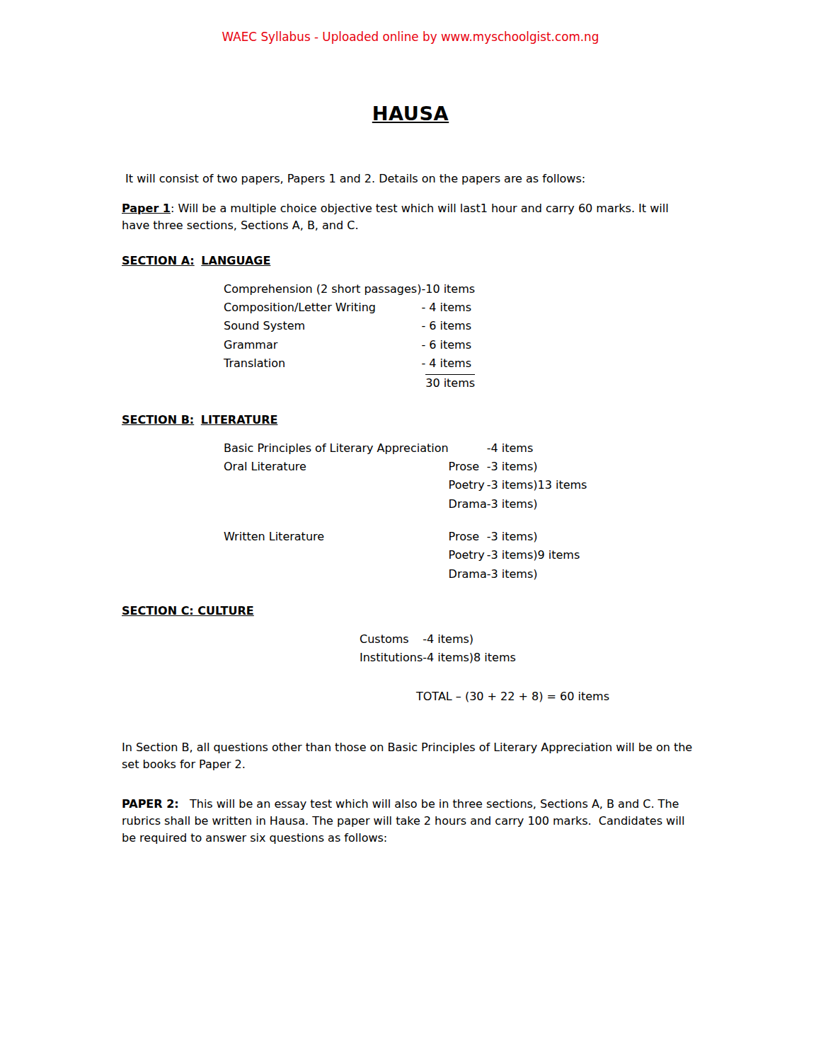WAEC Syllabus - Uploaded online by www.myschoolgist.com.ng
HAUSA
It will consist of two papers, Papers 1 and 2. Details on the papers are as follows:
Paper 1: Will be a multiple choice objective test which will last1 hour and carry 60 marks. It will have three sections, Sections A, B, and C.
SECTION A: LANGUAGE
| Comprehension (2 short passages) | - | 10 items |
| Composition/Letter Writing | - | 4 items |
| Sound System | - | 6 items |
| Grammar | - | 6 items |
| Translation | - | 4 items |
| | | 30 items |
SECTION B: LITERATURE
| Basic Principles of Literary Appreciation | | - | 4 items | |
| Oral Literature | Prose | - | 3 items) | |
| | Poetry | - | 3 items) | 13 items |
| | Drama | - | 3 items) | |
| Written Literature | Prose | - | 3 items) | |
| | Poetry | - | 3 items) | 9 items |
| | Drama | - | 3 items) | |
SECTION C: CULTURE
| Customs | - | 4 items) | |
| Institutions | - | 4 items) | 8 items |
TOTAL – (30 + 22 + 8) = 60 items
In Section B, all questions other than those on Basic Principles of Literary Appreciation will be on the set books for Paper 2.
PAPER 2: This will be an essay test which will also be in three sections, Sections A, B and C. The rubrics shall be written in Hausa. The paper will take 2 hours and carry 100 marks. Candidates will be required to answer six questions as follows: